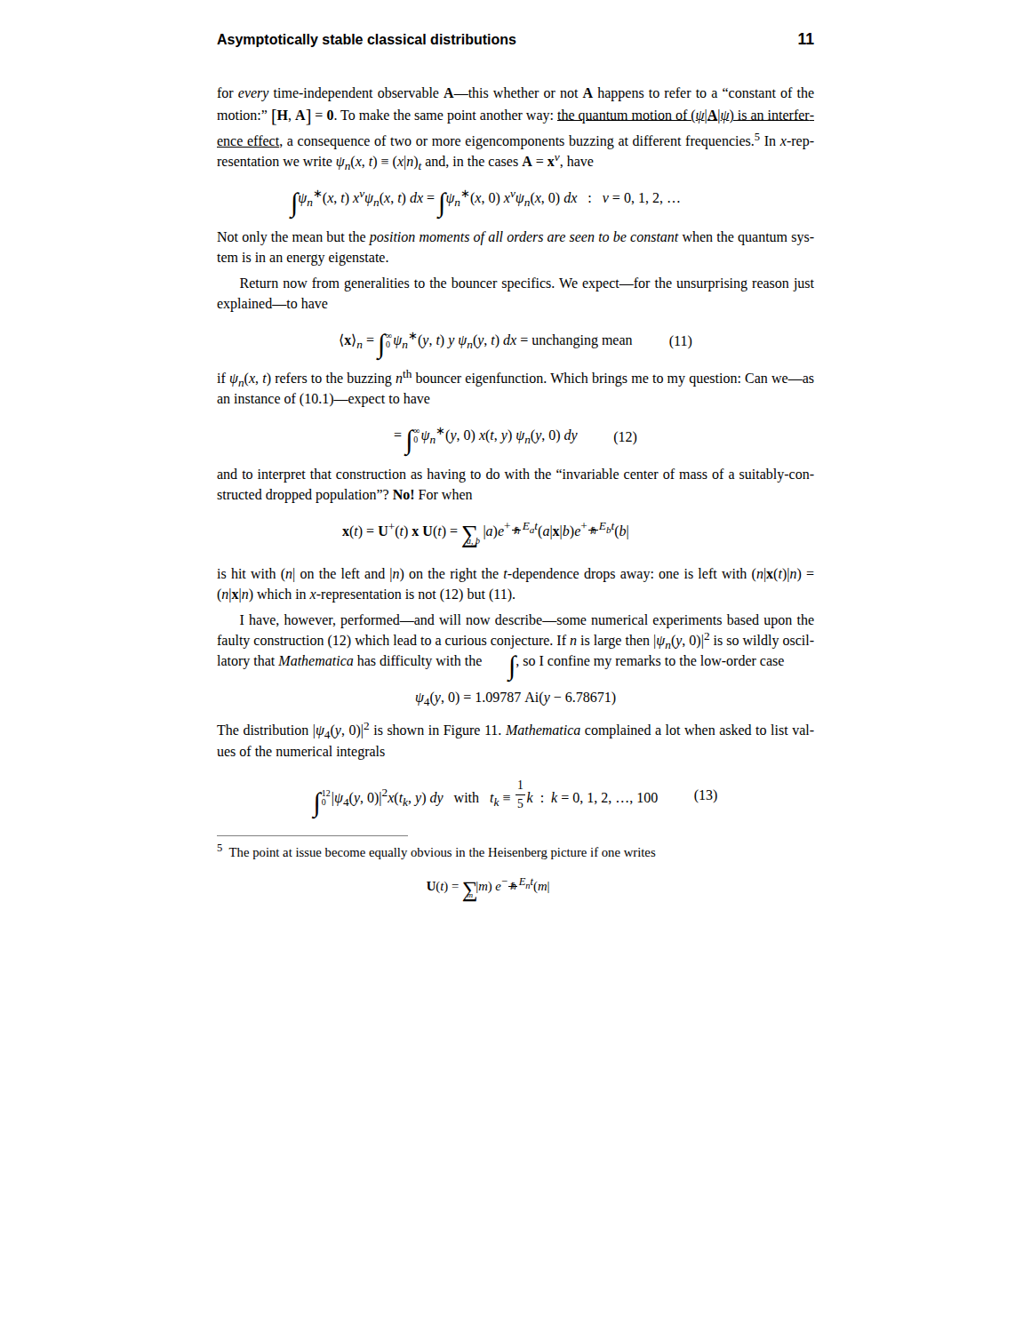Asymptotically stable classical distributions 11
for every time-independent observable A—this whether or not A happens to refer to a “constant of the motion:” [H, A] = 0. To make the same point another way: the quantum motion of (ψ|A|ψ) is an interference effect, a consequence of two or more eigencomponents buzzing at different frequencies.5 In x-representation we write ψn(x, t) ≡ (x|n)t and, in the cases A = xν, have
∫ψn∗(x, t) xνψn(x, t) dx = ∫ψn∗(x, 0) xνψn(x, 0) dx : ν = 0, 1, 2, …
Not only the mean but the position moments of all orders are seen to be constant when the quantum system is in an energy eigenstate.
Return now from generalities to the bouncer specifics. We expect—for the unsurprising reason just explained—to have
⟨x⟩n = ∫∞0 ψn∗(y, t) y ψn(y, t) dx = unchanging mean
(11)
if ψn(x, t) refers to the buzzing nth bouncer eigenfunction. Which brings me to my question: Can we—as an instance of (10.1)—expect to have
= ∫∞0 ψn∗(y, 0) x(t, y) ψn(y, 0) dy
(12)
and to interpret that construction as having to do with the “invariable center of mass of a suitably-constructed dropped population”? No! For when
x(t) = U+(t) x U(t) = ∑a, b|a)e+iℏ Eat(a|x|b)e+iℏ Ebt(b|
is hit with (n| on the left and |n) on the right the t-dependence drops away: one is left with (n|x(t)|n) = (n|x|n) which in x-representation is not (12) but (11).
I have, however, performed—and will now describe—some numerical experiments based upon the faulty construction (12) which lead to a curious conjecture. If n is large then |ψn(y, 0)|2 is so wildly oscillatory that Mathematica has difficulty with the ∫, so I confine my remarks to the low-order case
ψ4(y, 0) = 1.09787 Ai(y − 6.78671)
The distribution |ψ4(y, 0)|2 is shown in Figure 11. Mathematica complained a lot when asked to list values of the numerical integrals
∫120|ψ4(y, 0)|2x(tk, y) dy with tk ≡ 15 k : k = 0, 1, 2, …, 100
(13)
5 The point at issue become equally obvious in the Heisenberg picture if one writes
U(t) = ∑m|m) e−iℏ Ent(m|